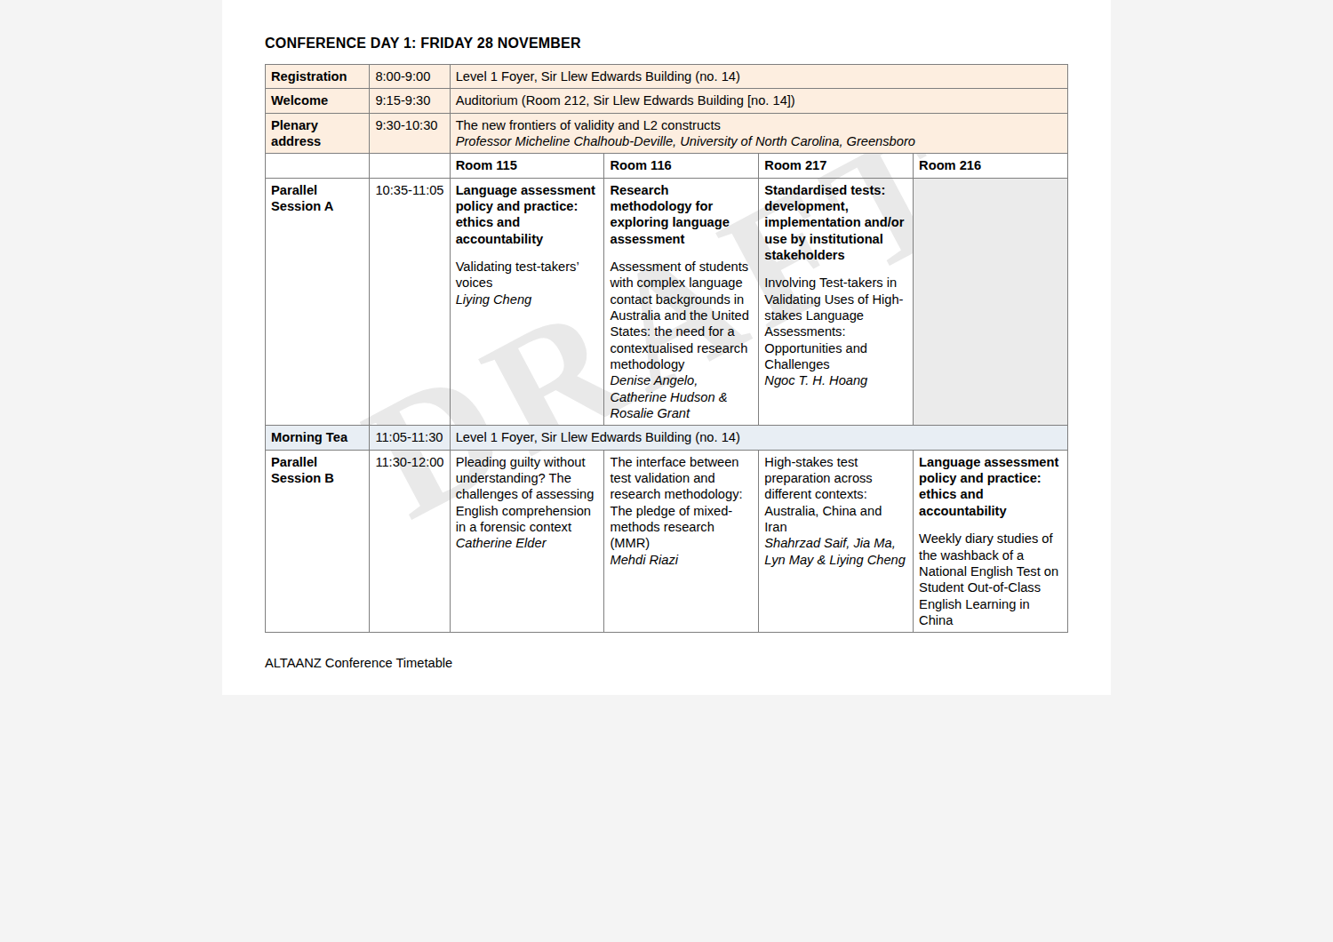DRAFT
CONFERENCE DAY 1: FRIDAY 28 NOVEMBER
| Registration | 8:00-9:00 | Level 1 Foyer, Sir Llew Edwards Building (no. 14) |
| Welcome | 9:15-9:30 | Auditorium (Room 212, Sir Llew Edwards Building [no. 14]) |
| Plenary address | 9:30-10:30 | The new frontiers of validity and L2 constructs Professor Micheline Chalhoub-Deville, University of North Carolina, Greensboro |
| | | Room 115 | Room 116 | Room 217 | Room 216 |
| Parallel Session A | 10:35-11:05 | Language assessment policy and practice: ethics and accountability Validating test-takers’ voices Liying Cheng | Research methodology for exploring language assessment Assessment of students with complex language contact backgrounds in Australia and the United States: the need for a contextualised research methodology Denise Angelo, Catherine Hudson & Rosalie Grant | Standardised tests: development, implementation and/or use by institutional stakeholders Involving Test-takers in Validating Uses of High-stakes Language Assessments: Opportunities and Challenges Ngoc T. H. Hoang | |
| Morning Tea | 11:05-11:30 | Level 1 Foyer, Sir Llew Edwards Building (no. 14) |
| Parallel Session B | 11:30-12:00 | Pleading guilty without understanding? The challenges of assessing English comprehension in a forensic context Catherine Elder | The interface between test validation and research methodology: The pledge of mixed-methods research (MMR) Mehdi Riazi | High-stakes test preparation across different contexts: Australia, China and Iran Shahrzad Saif, Jia Ma, Lyn May & Liying Cheng | Language assessment policy and practice: ethics and accountability Weekly diary studies of the washback of a National English Test on Student Out-of-Class English Learning in China |
ALTAANZ Conference Timetable